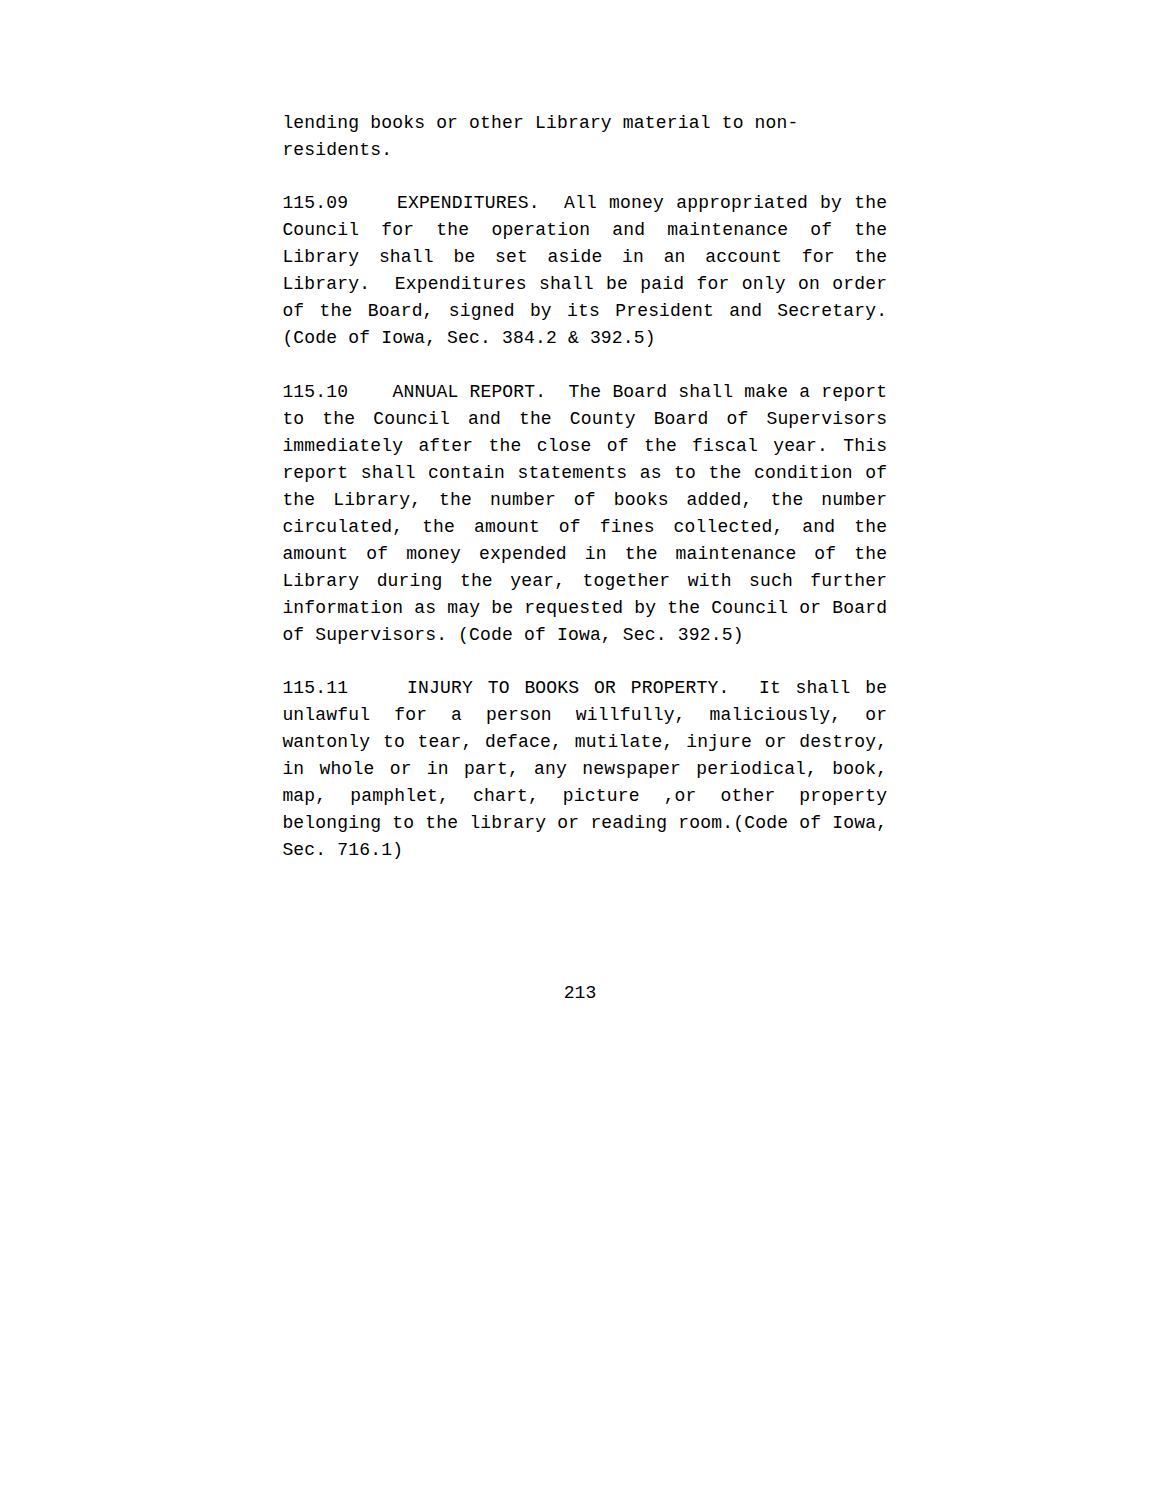lending books or other Library material to non-residents.
115.09 EXPENDITURES. All money appropriated by the Council for the operation and maintenance of the Library shall be set aside in an account for the Library. Expenditures shall be paid for only on order of the Board, signed by its President and Secretary. (Code of Iowa, Sec. 384.2 & 392.5)
115.10 ANNUAL REPORT. The Board shall make a report to the Council and the County Board of Supervisors immediately after the close of the fiscal year. This report shall contain statements as to the condition of the Library, the number of books added, the number circulated, the amount of fines collected, and the amount of money expended in the maintenance of the Library during the year, together with such further information as may be requested by the Council or Board of Supervisors. (Code of Iowa, Sec. 392.5)
115.11 INJURY TO BOOKS OR PROPERTY. It shall be unlawful for a person willfully, maliciously, or wantonly to tear, deface, mutilate, injure or destroy, in whole or in part, any newspaper periodical, book, map, pamphlet, chart, picture ,or other property belonging to the library or reading room.(Code of Iowa, Sec. 716.1)
213